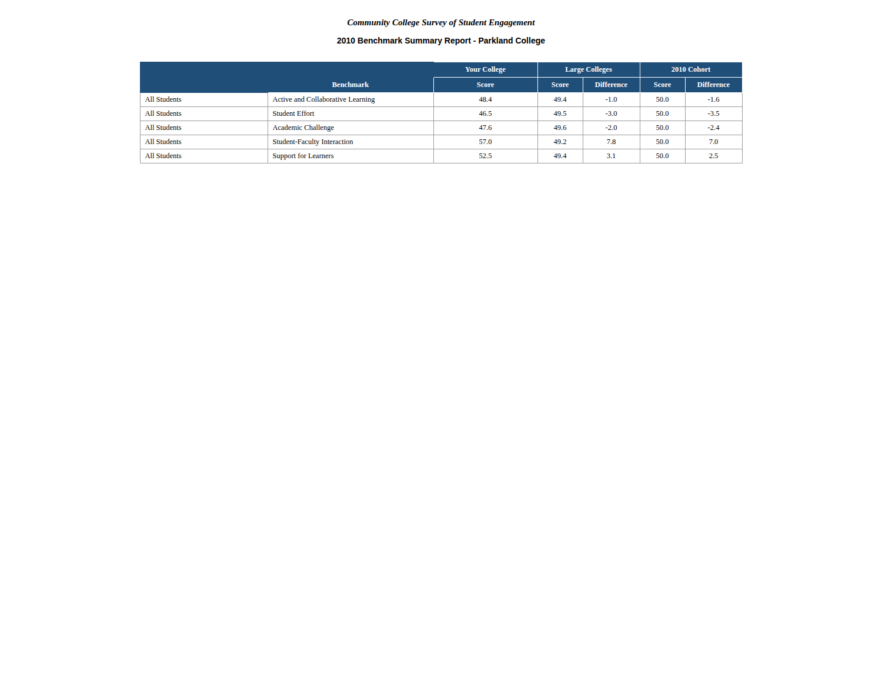Community College Survey of Student Engagement
2010 Benchmark Summary Report - Parkland College
| | Your College | Large Colleges | 2010 Cohort |
| --- | --- | --- | --- |
| | Benchmark | Score | Score | Difference | Score | Difference |
| All Students | Active and Collaborative Learning | 48.4 | 49.4 | -1.0 | 50.0 | -1.6 |
| All Students | Student Effort | 46.5 | 49.5 | -3.0 | 50.0 | -3.5 |
| All Students | Academic Challenge | 47.6 | 49.6 | -2.0 | 50.0 | -2.4 |
| All Students | Student-Faculty Interaction | 57.0 | 49.2 | 7.8 | 50.0 | 7.0 |
| All Students | Support for Learners | 52.5 | 49.4 | 3.1 | 50.0 | 2.5 |